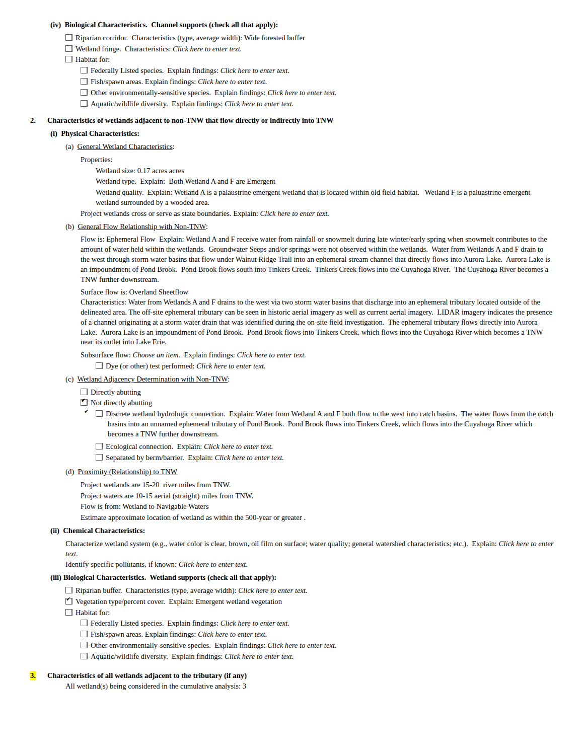(iv) Biological Characteristics. Channel supports (check all that apply):
Riparian corridor. Characteristics (type, average width): Wide forested buffer
Wetland fringe. Characteristics: Click here to enter text.
Habitat for:
Federally Listed species. Explain findings: Click here to enter text.
Fish/spawn areas. Explain findings: Click here to enter text.
Other environmentally-sensitive species. Explain findings: Click here to enter text.
Aquatic/wildlife diversity. Explain findings: Click here to enter text.
2.
Characteristics of wetlands adjacent to non-TNW that flow directly or indirectly into TNW
(i) Physical Characteristics:
(a) General Wetland Characteristics:
Properties:
Wetland size: 0.17 acres acres
Wetland type. Explain: Both Wetland A and F are Emergent
Wetland quality. Explain: Wetland A is a palaustrine emergent wetland that is located within old field habitat. Wetland F is a paluastrine emergent wetland surrounded by a wooded area.
Project wetlands cross or serve as state boundaries. Explain: Click here to enter text.
(b) General Flow Relationship with Non-TNW:
Flow is: Ephemeral Flow Explain: Wetland A and F receive water from rainfall or snowmelt during late winter/early spring when snowmelt contributes to the amount of water held within the wetlands. Groundwater Seeps and/or springs were not observed within the wetlands. Water from Wetlands A and F drain to the west through storm water basins that flow under Walnut Ridge Trail into an ephemeral stream channel that directly flows into Aurora Lake. Aurora Lake is an impoundment of Pond Brook. Pond Brook flows south into Tinkers Creek. Tinkers Creek flows into the Cuyahoga River. The Cuyahoga River becomes a TNW further downstream.
Surface flow is: Overland Sheetflow
Characteristics: Water from Wetlands A and F drains to the west via two storm water basins that discharge into an ephemeral tributary located outside of the delineated area. The off-site ephemeral tributary can be seen in historic aerial imagery as well as current aerial imagery. LIDAR imagery indicates the presence of a channel originating at a storm water drain that was identified during the on-site field investigation. The ephemeral tributary flows directly into Aurora Lake. Aurora Lake is an impoundment of Pond Brook. Pond Brook flows into Tinkers Creek, which flows into the Cuyahoga River which becomes a TNW near its outlet into Lake Erie.
Subsurface flow: Choose an item. Explain findings: Click here to enter text.
Dye (or other) test performed: Click here to enter text.
(c) Wetland Adjacency Determination with Non-TNW:
Directly abutting
Not directly abutting
Discrete wetland hydrologic connection. Explain: Water from Wetland A and F both flow to the west into catch basins. The water flows from the catch basins into an unnamed ephemeral tributary of Pond Brook. Pond Brook flows into Tinkers Creek, which flows into the Cuyahoga River which becomes a TNW further downstream.
Ecological connection. Explain: Click here to enter text.
Separated by berm/barrier. Explain: Click here to enter text.
(d) Proximity (Relationship) to TNW
Project wetlands are 15-20 river miles from TNW.
Project waters are 10-15 aerial (straight) miles from TNW.
Flow is from: Wetland to Navigable Waters
Estimate approximate location of wetland as within the 500-year or greater .
(ii) Chemical Characteristics:
Characterize wetland system (e.g., water color is clear, brown, oil film on surface; water quality; general watershed characteristics; etc.). Explain: Click here to enter text.
Identify specific pollutants, if known: Click here to enter text.
(iii) Biological Characteristics. Wetland supports (check all that apply):
Riparian buffer. Characteristics (type, average width): Click here to enter text.
Vegetation type/percent cover. Explain: Emergent wetland vegetation
Habitat for:
Federally Listed species. Explain findings: Click here to enter text.
Fish/spawn areas. Explain findings: Click here to enter text.
Other environmentally-sensitive species. Explain findings: Click here to enter text.
Aquatic/wildlife diversity. Explain findings: Click here to enter text.
3.
Characteristics of all wetlands adjacent to the tributary (if any)
All wetland(s) being considered in the cumulative analysis: 3